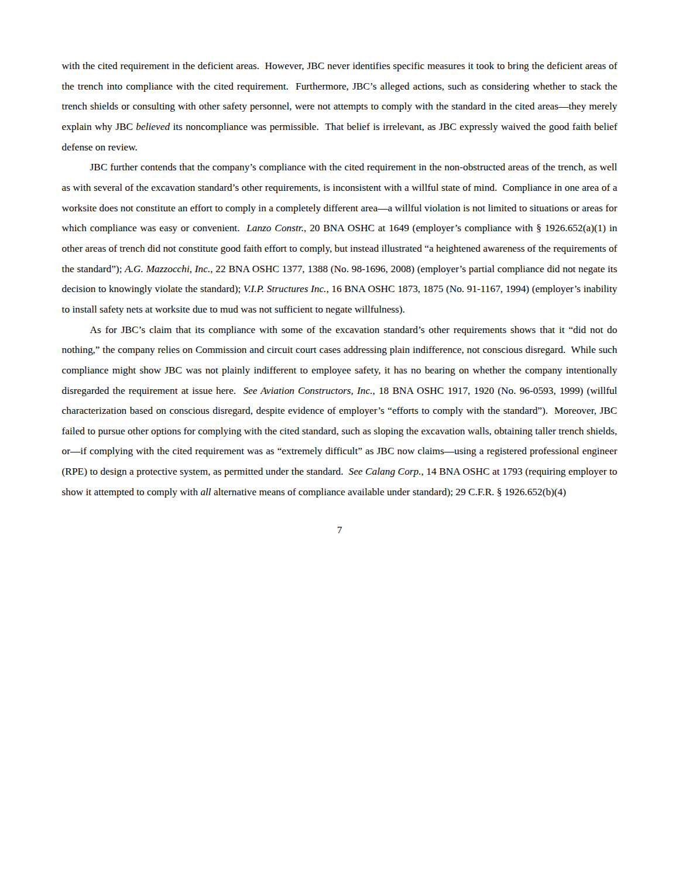with the cited requirement in the deficient areas. However, JBC never identifies specific measures it took to bring the deficient areas of the trench into compliance with the cited requirement. Furthermore, JBC’s alleged actions, such as considering whether to stack the trench shields or consulting with other safety personnel, were not attempts to comply with the standard in the cited areas—they merely explain why JBC believed its noncompliance was permissible. That belief is irrelevant, as JBC expressly waived the good faith belief defense on review.
JBC further contends that the company’s compliance with the cited requirement in the non-obstructed areas of the trench, as well as with several of the excavation standard’s other requirements, is inconsistent with a willful state of mind. Compliance in one area of a worksite does not constitute an effort to comply in a completely different area—a willful violation is not limited to situations or areas for which compliance was easy or convenient. Lanzo Constr., 20 BNA OSHC at 1649 (employer’s compliance with § 1926.652(a)(1) in other areas of trench did not constitute good faith effort to comply, but instead illustrated “a heightened awareness of the requirements of the standard”); A.G. Mazzocchi, Inc., 22 BNA OSHC 1377, 1388 (No. 98-1696, 2008) (employer’s partial compliance did not negate its decision to knowingly violate the standard); V.I.P. Structures Inc., 16 BNA OSHC 1873, 1875 (No. 91-1167, 1994) (employer’s inability to install safety nets at worksite due to mud was not sufficient to negate willfulness).
As for JBC’s claim that its compliance with some of the excavation standard’s other requirements shows that it “did not do nothing,” the company relies on Commission and circuit court cases addressing plain indifference, not conscious disregard. While such compliance might show JBC was not plainly indifferent to employee safety, it has no bearing on whether the company intentionally disregarded the requirement at issue here. See Aviation Constructors, Inc., 18 BNA OSHC 1917, 1920 (No. 96-0593, 1999) (willful characterization based on conscious disregard, despite evidence of employer’s “efforts to comply with the standard”). Moreover, JBC failed to pursue other options for complying with the cited standard, such as sloping the excavation walls, obtaining taller trench shields, or—if complying with the cited requirement was as “extremely difficult” as JBC now claims—using a registered professional engineer (RPE) to design a protective system, as permitted under the standard. See Calang Corp., 14 BNA OSHC at 1793 (requiring employer to show it attempted to comply with all alternative means of compliance available under standard); 29 C.F.R. § 1926.652(b)(4)
7